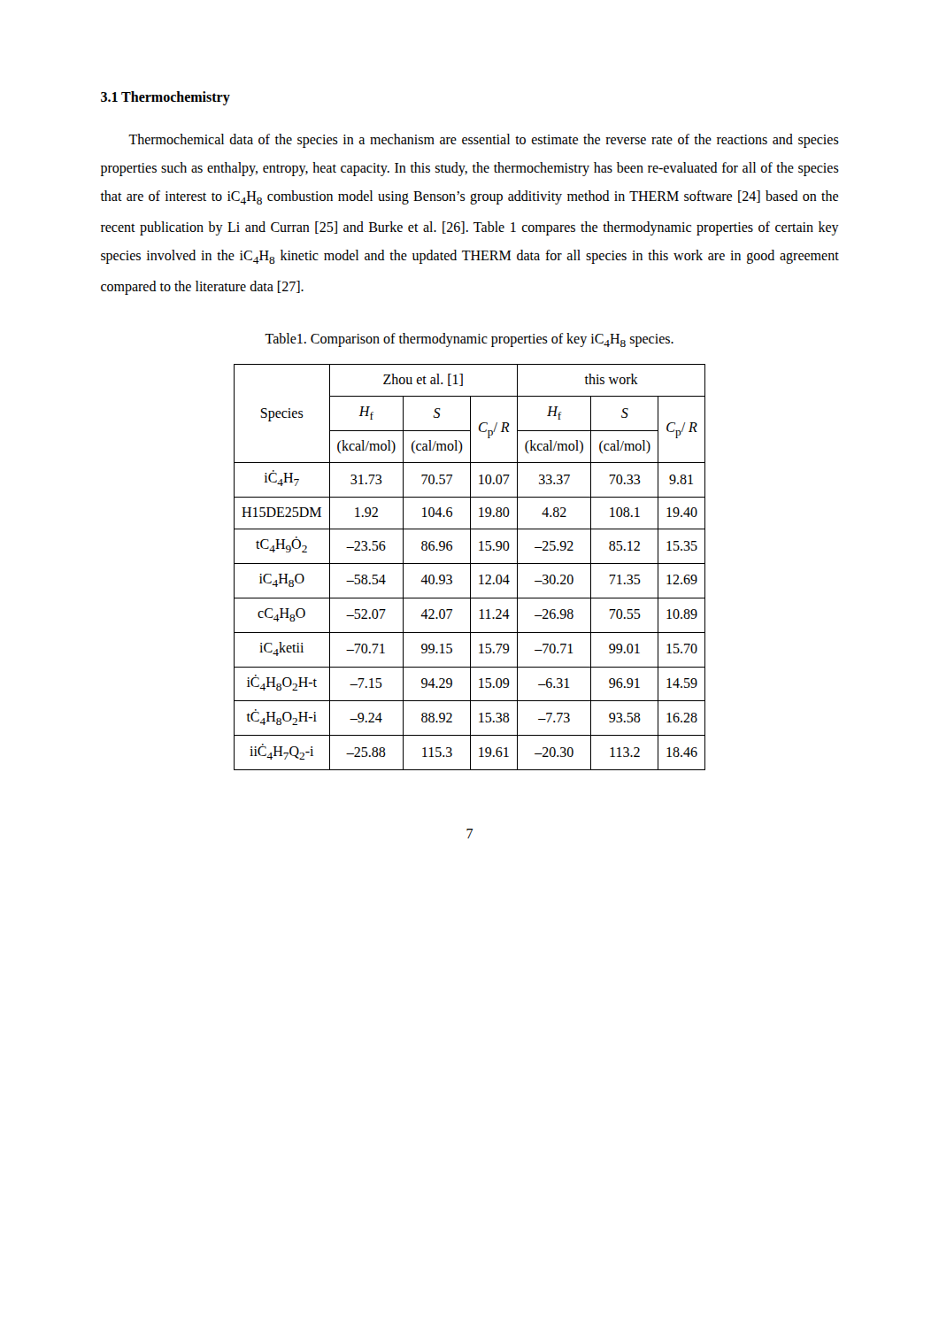3.1 Thermochemistry
Thermochemical data of the species in a mechanism are essential to estimate the reverse rate of the reactions and species properties such as enthalpy, entropy, heat capacity. In this study, the thermochemistry has been re-evaluated for all of the species that are of interest to iC4H8 combustion model using Benson’s group additivity method in THERM software [24] based on the recent publication by Li and Curran [25] and Burke et al. [26]. Table 1 compares the thermodynamic properties of certain key species involved in the iC4H8 kinetic model and the updated THERM data for all species in this work are in good agreement compared to the literature data [27].
Table1. Comparison of thermodynamic properties of key iC4H8 species.
| Species | Zhou et al. [1] | this work |
| --- | --- | --- |
| H f | S | C p / R | H f | S | C p / R |
| (kcal/mol) | (cal/mol) | (kcal/mol) | (cal/mol) |
| iĊ 4 H 7 | 31.73 | 70.57 | 10.07 | 33.37 | 70.33 | 9.81 |
| H15DE25DM | 1.92 | 104.6 | 19.80 | 4.82 | 108.1 | 19.40 |
| tC 4 H 9 Ȯ 2 | –23.56 | 86.96 | 15.90 | –25.92 | 85.12 | 15.35 |
| iC 4 H 8 O | –58.54 | 40.93 | 12.04 | –30.20 | 71.35 | 12.69 |
| cC 4 H 8 O | –52.07 | 42.07 | 11.24 | –26.98 | 70.55 | 10.89 |
| iC 4 ketii | –70.71 | 99.15 | 15.79 | –70.71 | 99.01 | 15.70 |
| iĊ 4 H 8 O 2 H-t | –7.15 | 94.29 | 15.09 | –6.31 | 96.91 | 14.59 |
| tĊ 4 H 8 O 2 H-i | –9.24 | 88.92 | 15.38 | –7.73 | 93.58 | 16.28 |
| iiĊ 4 H 7 Q 2 -i | –25.88 | 115.3 | 19.61 | –20.30 | 113.2 | 18.46 |
7